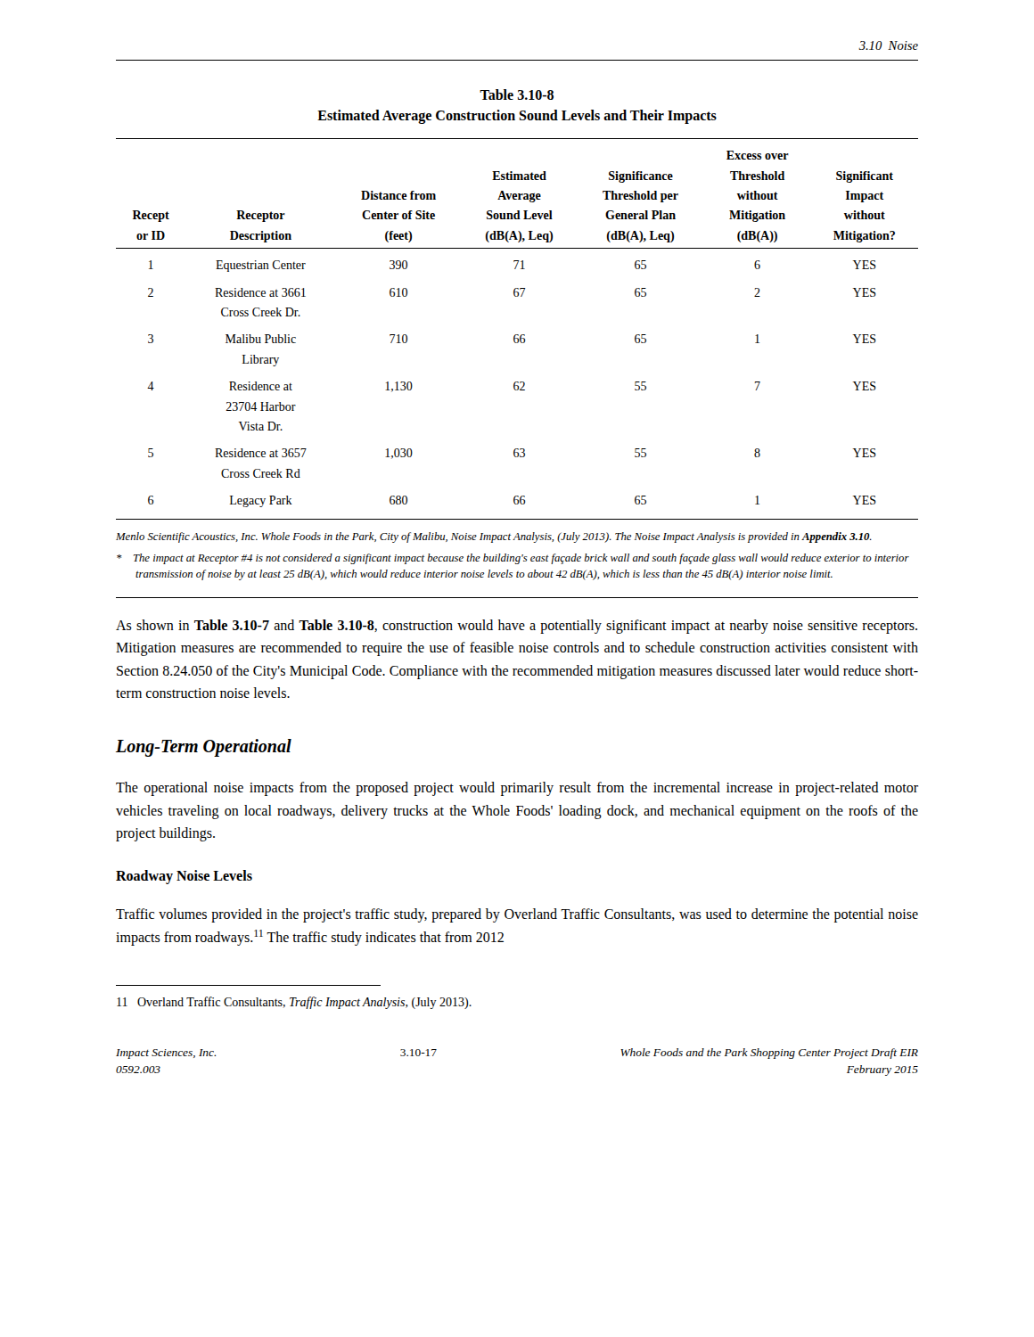3.10 Noise
Table 3.10-8
Estimated Average Construction Sound Levels and Their Impacts
| Recept or ID | Receptor Description | Distance from Center of Site (feet) | Estimated Average Sound Level (dB(A), Leq) | Significance Threshold per General Plan (dB(A), Leq) | Excess over Threshold without Mitigation (dB(A)) | Significant Impact without Mitigation? |
| --- | --- | --- | --- | --- | --- | --- |
| 1 | Equestrian Center | 390 | 71 | 65 | 6 | YES |
| 2 | Residence at 3661 Cross Creek Dr. | 610 | 67 | 65 | 2 | YES |
| 3 | Malibu Public Library | 710 | 66 | 65 | 1 | YES |
| 4 | Residence at 23704 Harbor Vista Dr. | 1,130 | 62 | 55 | 7 | YES |
| 5 | Residence at 3657 Cross Creek Rd | 1,030 | 63 | 55 | 8 | YES |
| 6 | Legacy Park | 680 | 66 | 65 | 1 | YES |
Menlo Scientific Acoustics, Inc. Whole Foods in the Park, City of Malibu, Noise Impact Analysis, (July 2013). The Noise Impact Analysis is provided in Appendix 3.10.
* The impact at Receptor #4 is not considered a significant impact because the building's east façade brick wall and south façade glass wall would reduce exterior to interior transmission of noise by at least 25 dB(A), which would reduce interior noise levels to about 42 dB(A), which is less than the 45 dB(A) interior noise limit.
As shown in Table 3.10-7 and Table 3.10-8, construction would have a potentially significant impact at nearby noise sensitive receptors. Mitigation measures are recommended to require the use of feasible noise controls and to schedule construction activities consistent with Section 8.24.050 of the City's Municipal Code. Compliance with the recommended mitigation measures discussed later would reduce short-term construction noise levels.
Long-Term Operational
The operational noise impacts from the proposed project would primarily result from the incremental increase in project-related motor vehicles traveling on local roadways, delivery trucks at the Whole Foods' loading dock, and mechanical equipment on the roofs of the project buildings.
Roadway Noise Levels
Traffic volumes provided in the project's traffic study, prepared by Overland Traffic Consultants, was used to determine the potential noise impacts from roadways.11 The traffic study indicates that from 2012
11 Overland Traffic Consultants, Traffic Impact Analysis, (July 2013).
Impact Sciences, Inc. 0592.003
3.10-17
Whole Foods and the Park Shopping Center Project Draft EIR February 2015